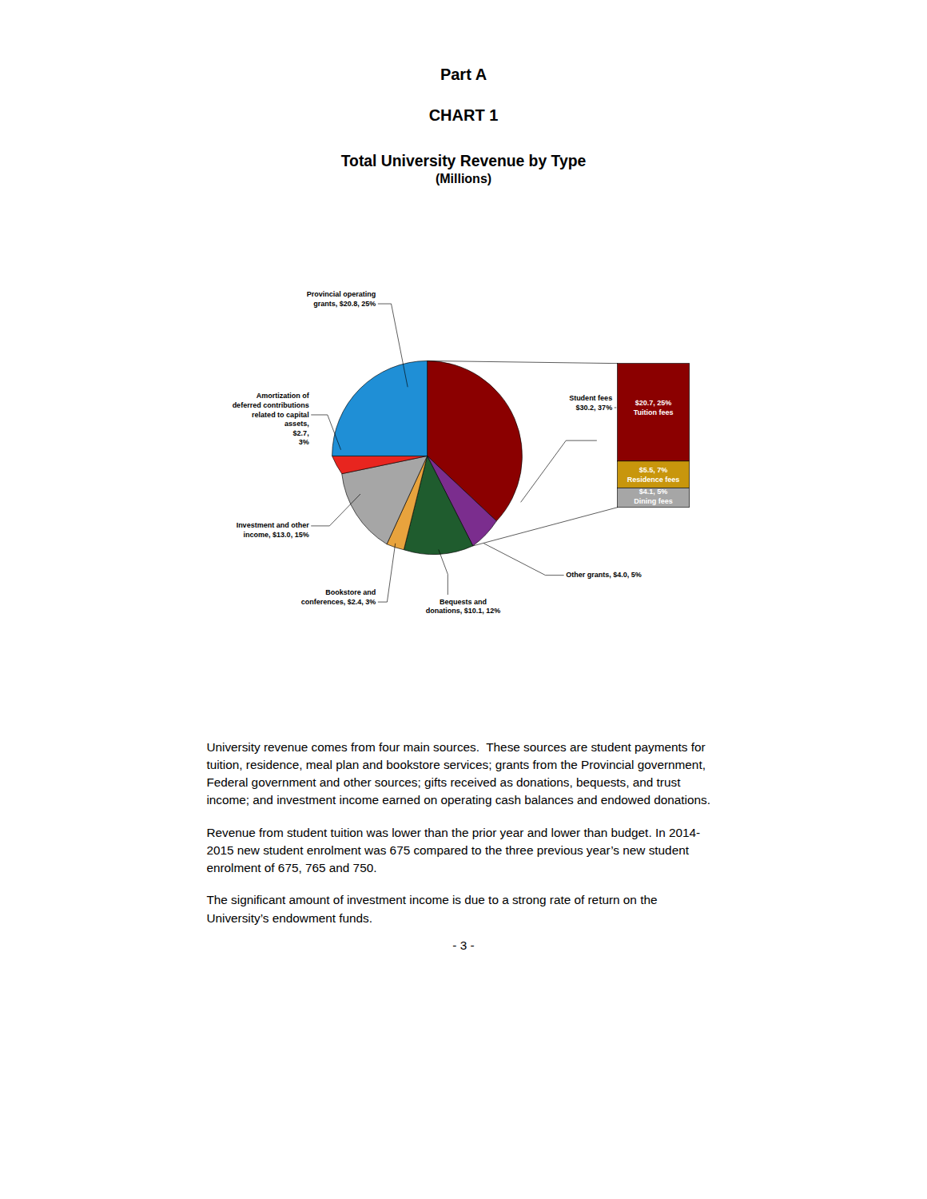Part A
CHART 1
Total University Revenue by Type(Millions)
Student fees 37% : 0% -> 37% (0deg -> 133.2deg) $20.7, 25% Tuition fees $5.5, 7% Residence fees $4.1, 5% Dining fees Provincial operating grants, $20.8, 25% Amortization of deferred contributions related to capital assets, $2.7, 3% Investment and other income, $13.0, 15% Bookstore and conferences, $2.4, 3% Bequests and donations, $10.1, 12% Other grants, $4.0, 5% Student fees $30.2, 37%
University revenue comes from four main sources. These sources are student payments for tuition, residence, meal plan and bookstore services; grants from the Provincial government, Federal government and other sources; gifts received as donations, bequests, and trust income; and investment income earned on operating cash balances and endowed donations.
Revenue from student tuition was lower than the prior year and lower than budget. In 2014-2015 new student enrolment was 675 compared to the three previous year’s new student enrolment of 675, 765 and 750.
The significant amount of investment income is due to a strong rate of return on the University’s endowment funds.
- 3 -